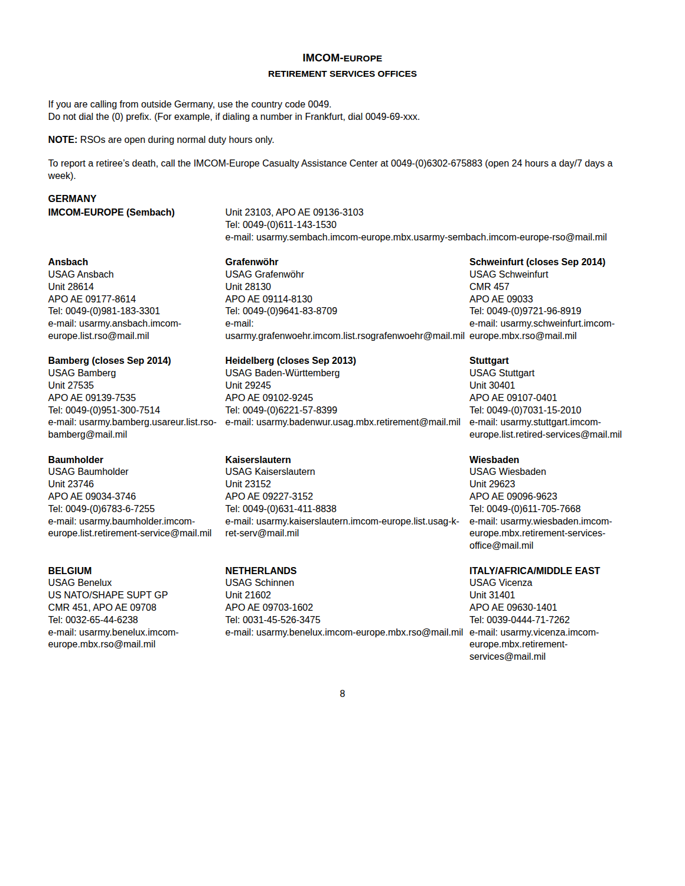IMCOM-EUROPE
RETIREMENT SERVICES OFFICES
If you are calling from outside Germany, use the country code 0049.
Do not dial the (0) prefix. (For example, if dialing a number in Frankfurt, dial 0049-69-xxx.
NOTE: RSOs are open during normal duty hours only.
To report a retiree’s death, call the IMCOM-Europe Casualty Assistance Center at 0049-(0)6302-675883 (open 24 hours a day/7 days a week).
GERMANY
| IMCOM-EUROPE (Sembach) | Unit 23103, APO AE 09136-3103 Tel: 0049-(0)611-143-1530 e-mail: usarmy.sembach.imcom-europe.mbx.usarmy-sembach.imcom-europe-rso@mail.mil |
| Ansbach USAG Ansbach Unit 28614 APO AE 09177-8614 Tel: 0049-(0)981-183-3301 e-mail: usarmy.ansbach.imcom-europe.list.rso@mail.mil | Grafenwöhr USAG Grafenwöhr Unit 28130 APO AE 09114-8130 Tel: 0049-(0)9641-83-8709 e-mail: usarmy.grafenwoehr.imcom.list.rsografenwoehr@mail.mil | Schweinfurt (closes Sep 2014) USAG Schweinfurt CMR 457 APO AE 09033 Tel: 0049-(0)9721-96-8919 e-mail: usarmy.schweinfurt.imcom-europe.mbx.rso@mail.mil |
| Bamberg (closes Sep 2014) USAG Bamberg Unit 27535 APO AE 09139-7535 Tel: 0049-(0)951-300-7514 e-mail: usarmy.bamberg.usareur.list.rso-bamberg@mail.mil | Heidelberg (closes Sep 2013) USAG Baden-Württemberg Unit 29245 APO AE 09102-9245 Tel: 0049-(0)6221-57-8399 e-mail: usarmy.badenwur.usag.mbx.retirement@mail.mil | Stuttgart USAG Stuttgart Unit 30401 APO AE 09107-0401 Tel: 0049-(0)7031-15-2010 e-mail: usarmy.stuttgart.imcom-europe.list.retired-services@mail.mil |
| Baumholder USAG Baumholder Unit 23746 APO AE 09034-3746 Tel: 0049-(0)6783-6-7255 e-mail: usarmy.baumholder.imcom-europe.list.retirement-service@mail.mil | Kaiserslautern USAG Kaiserslautern Unit 23152 APO AE 09227-3152 Tel: 0049-(0)631-411-8838 e-mail: usarmy.kaiserslautern.imcom-europe.list.usag-k-ret-serv@mail.mil | Wiesbaden USAG Wiesbaden Unit 29623 APO AE 09096-9623 Tel: 0049-(0)611-705-7668 e-mail: usarmy.wiesbaden.imcom-europe.mbx.retirement-services-office@mail.mil |
| BELGIUM USAG Benelux US NATO/SHAPE SUPT GP CMR 451, APO AE 09708 Tel: 0032-65-44-6238 e-mail: usarmy.benelux.imcom-europe.mbx.rso@mail.mil | NETHERLANDS USAG Schinnen Unit 21602 APO AE 09703-1602 Tel: 0031-45-526-3475 e-mail: usarmy.benelux.imcom-europe.mbx.rso@mail.mil | ITALY/AFRICA/MIDDLE EAST USAG Vicenza Unit 31401 APO AE 09630-1401 Tel: 0039-0444-71-7262 e-mail: usarmy.vicenza.imcom-europe.mbx.retirement-services@mail.mil |
8